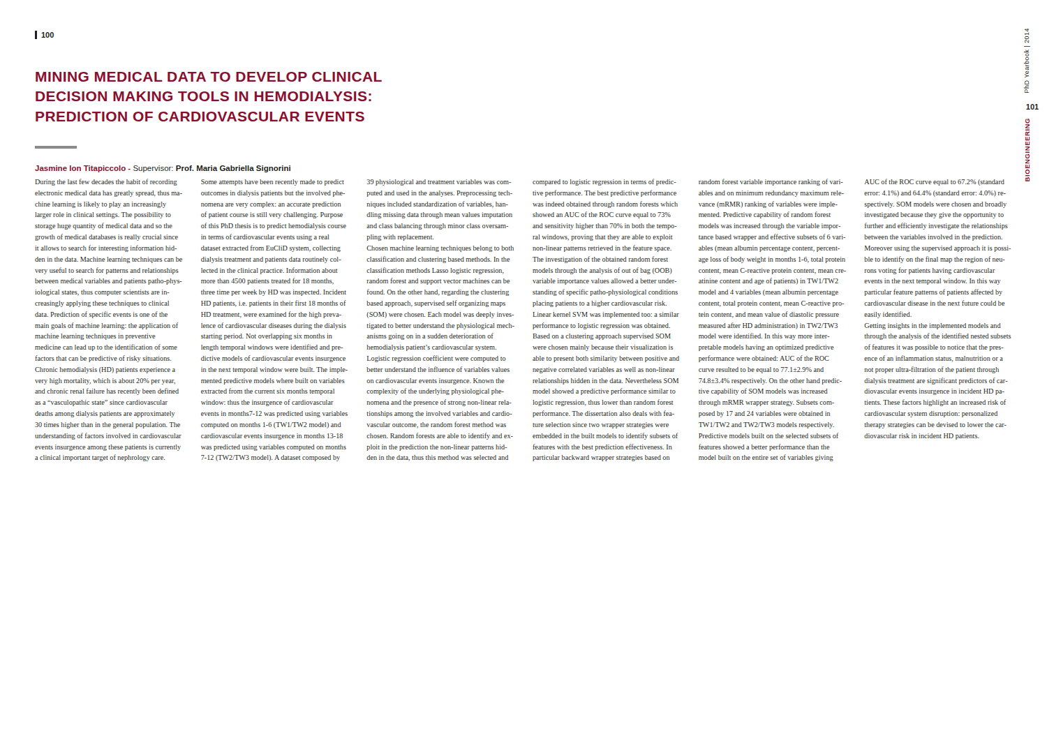100
Mining Medical Data to Develop Clinical Decision Making Tools in Hemodialysis: Prediction of Cardiovascular Events
Jasmine Ion Titapiccolo - Supervisor: Prof. Maria Gabriella Signorini
PhD Yearbook | 2014
101
BIOENGINEERING
During the last few decades the habit of recording electronic medical data has greatly spread, thus machine learning is likely to play an increasingly larger role in clinical settings. The possibility to storage huge quantity of medical data and so the growth of medical databases is really crucial since it allows to search for interesting information hidden in the data. Machine learning techniques can be very useful to search for patterns and relationships between medical variables and patients patho-physiological states, thus computer scientists are increasingly applying these techniques to clinical data. Prediction of specific events is one of the main goals of machine learning: the application of machine learning techniques in preventive medicine can lead up to the identification of some factors that can be predictive of risky situations. Chronic hemodialysis (HD) patients experience a very high mortality, which is about 20% per year, and chronic renal failure has recently been defined as a “vasculopathic state” since cardiovascular deaths among dialysis patients are approximately 30 times higher than in the general population. The understanding of factors involved in cardiovascular events insurgence among these patients is currently a clinical important target of nephrology care. Some attempts have been recently made to predict outcomes in dialysis patients but the involved phenomena are very complex: an accurate prediction of patient course is still very challenging. Purpose of this PhD thesis is to predict hemodialysis course in terms of cardiovascular events using a real dataset extracted from EuCliD system, collecting dialysis treatment and patients data routinely collected in the clinical practice. Information about more than 4500 patients treated for 18 months, three time per week by HD was inspected. Incident HD patients, i.e. patients in their first 18 months of HD treatment, were examined for the high prevalence of cardiovascular diseases during the dialysis starting period. Not overlapping six months in length temporal windows were identified and predictive models of cardiovascular events insurgence in the next temporal window were built. The implemented predictive models where built on variables extracted from the current six months temporal window: thus the insurgence of cardiovascular events in months7-12 was predicted using variables computed on months 1-6 (TW1/TW2 model) and cardiovascular events insurgence in months 13-18 was predicted using variables computed on months 7-12 (TW2/TW3 model). A dataset composed by 39 physiological and treatment variables was computed and used in the analyses. Preprocessing techniques included standardization of variables, handling missing data through mean values imputation and class balancing through minor class oversampling with replacement.
Chosen machine learning techniques belong to both classification and clustering based methods. In the classification methods Lasso logistic regression, random forest and support vector machines can be found. On the other hand, regarding the clustering based approach, supervised self organizing maps (SOM) were chosen. Each model was deeply investigated to better understand the physiological mechanisms going on in a sudden deterioration of hemodialysis patient’s cardiovascular system. Logistic regression coefficient were computed to better understand the influence of variables values on cardiovascular events insurgence. Known the complexity of the underlying physiological phenomena and the presence of strong non-linear relationships among the involved variables and cardiovascular outcome, the random forest method was chosen. Random forests are able to identify and exploit in the prediction the non-linear patterns hidden in the data, thus this method was selected and compared to logistic regression in terms of predictive performance. The best predictive performance was indeed obtained through random forests which showed an AUC of the ROC curve equal to 73% and sensitivity higher than 70% in both the temporal windows, proving that they are able to exploit non-linear patterns retrieved in the feature space. The investigation of the obtained random forest models through the analysis of out of bag (OOB) variable importance values allowed a better understanding of specific patho-physiological conditions placing patients to a higher cardiovascular risk. Linear kernel SVM was implemented too: a similar performance to logistic regression was obtained. Based on a clustering approach supervised SOM were chosen mainly because their visualization is able to present both similarity between positive and negative correlated variables as well as non-linear relationships hidden in the data. Nevertheless SOM model showed a predictive performance similar to logistic regression, thus lower than random forest performance. The dissertation also deals with feature selection since two wrapper strategies were embedded in the built models to identify subsets of features with the best prediction effectiveness. In particular backward wrapper strategies based on random forest variable importance ranking of variables and on minimum redundancy maximum relevance (mRMR) ranking of variables were implemented. Predictive capability of random forest models was increased through the variable importance based wrapper and effective subsets of 6 variables (mean albumin percentage content, percentage loss of body weight in months 1-6, total protein content, mean C-reactive protein content, mean creatinine content and age of patients) in TW1/TW2 model and 4 variables (mean albumin percentage content, total protein content, mean C-reactive protein content, and mean value of diastolic pressure measured after HD administration) in TW2/TW3 model were identified. In this way more interpretable models having an optimized predictive performance were obtained: AUC of the ROC curve resulted to be equal to 77.1±2.9% and 74.8±3.4% respectively. On the other hand predictive capability of SOM models was increased through mRMR wrapper strategy. Subsets composed by 17 and 24 variables were obtained in TW1/TW2 and TW2/TW3 models respectively. Predictive models built on the selected subsets of features showed a better performance than the model built on the entire set of variables giving AUC of the ROC curve equal to 67.2% (standard error: 4.1%) and 64.4% (standard error: 4.0%) respectively. SOM models were chosen and broadly investigated because they give the opportunity to further and efficiently investigate the relationships between the variables involved in the prediction. Moreover using the supervised approach it is possible to identify on the final map the region of neurons voting for patients having cardiovascular events in the next temporal window. In this way particular feature patterns of patients affected by cardiovascular disease in the next future could be easily identified.
Getting insights in the implemented models and through the analysis of the identified nested subsets of features it was possible to notice that the presence of an inflammation status, malnutrition or a not proper ultra-filtration of the patient through dialysis treatment are significant predictors of cardiovascular events insurgence in incident HD patients. These factors highlight an increased risk of cardiovascular system disruption: personalized therapy strategies can be devised to lower the cardiovascular risk in incident HD patients.